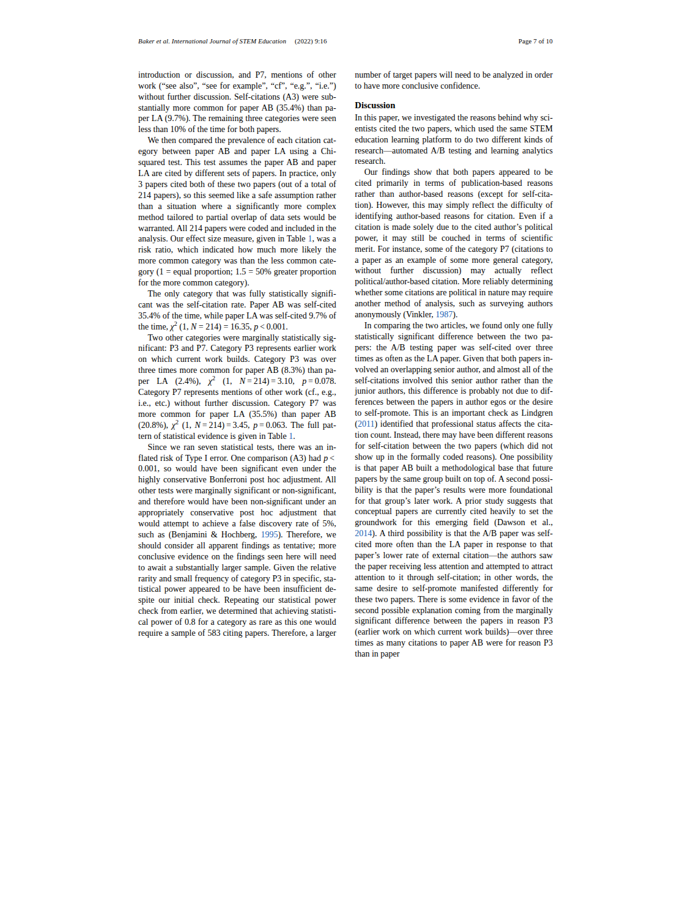Baker et al. International Journal of STEM Education (2022) 9:16
Page 7 of 10
introduction or discussion, and P7, mentions of other work (“see also”, “see for example”, “cf”, “e.g.”, “i.e.”) without further discussion. Self-citations (A3) were substantially more common for paper AB (35.4%) than paper LA (9.7%). The remaining three categories were seen less than 10% of the time for both papers.
We then compared the prevalence of each citation category between paper AB and paper LA using a Chi-squared test. This test assumes the paper AB and paper LA are cited by different sets of papers. In practice, only 3 papers cited both of these two papers (out of a total of 214 papers), so this seemed like a safe assumption rather than a situation where a significantly more complex method tailored to partial overlap of data sets would be warranted. All 214 papers were coded and included in the analysis. Our effect size measure, given in Table 1, was a risk ratio, which indicated how much more likely the more common category was than the less common category (1 = equal proportion; 1.5 = 50% greater proportion for the more common category).
The only category that was fully statistically significant was the self-citation rate. Paper AB was self-cited 35.4% of the time, while paper LA was self-cited 9.7% of the time, χ2 (1, N = 214) = 16.35, p < 0.001.
Two other categories were marginally statistically significant: P3 and P7. Category P3 represents earlier work on which current work builds. Category P3 was over three times more common for paper AB (8.3%) than paper LA (2.4%), χ2 (1, N = 214) = 3.10, p = 0.078. Category P7 represents mentions of other work (cf., e.g., i.e., etc.) without further discussion. Category P7 was more common for paper LA (35.5%) than paper AB (20.8%), χ2 (1, N = 214) = 3.45, p = 0.063. The full pattern of statistical evidence is given in Table 1.
Since we ran seven statistical tests, there was an inflated risk of Type I error. One comparison (A3) had p < 0.001, so would have been significant even under the highly conservative Bonferroni post hoc adjustment. All other tests were marginally significant or non-significant, and therefore would have been non-significant under an appropriately conservative post hoc adjustment that would attempt to achieve a false discovery rate of 5%, such as (Benjamini & Hochberg, 1995). Therefore, we should consider all apparent findings as tentative; more conclusive evidence on the findings seen here will need to await a substantially larger sample. Given the relative rarity and small frequency of category P3 in specific, statistical power appeared to be have been insufficient despite our initial check. Repeating our statistical power check from earlier, we determined that achieving statistical power of 0.8 for a category as rare as this one would require a sample of 583 citing papers. Therefore, a larger number of target papers will need to be analyzed in order to have more conclusive confidence.
Discussion
In this paper, we investigated the reasons behind why scientists cited the two papers, which used the same STEM education learning platform to do two different kinds of research—automated A/B testing and learning analytics research.
Our findings show that both papers appeared to be cited primarily in terms of publication-based reasons rather than author-based reasons (except for self-citation). However, this may simply reflect the difficulty of identifying author-based reasons for citation. Even if a citation is made solely due to the cited author’s political power, it may still be couched in terms of scientific merit. For instance, some of the category P7 (citations to a paper as an example of some more general category, without further discussion) may actually reflect political/author-based citation. More reliably determining whether some citations are political in nature may require another method of analysis, such as surveying authors anonymously (Vinkler, 1987).
In comparing the two articles, we found only one fully statistically significant difference between the two papers: the A/B testing paper was self-cited over three times as often as the LA paper. Given that both papers involved an overlapping senior author, and almost all of the self-citations involved this senior author rather than the junior authors, this difference is probably not due to differences between the papers in author egos or the desire to self-promote. This is an important check as Lindgren (2011) identified that professional status affects the citation count. Instead, there may have been different reasons for self-citation between the two papers (which did not show up in the formally coded reasons). One possibility is that paper AB built a methodological base that future papers by the same group built on top of. A second possibility is that the paper’s results were more foundational for that group’s later work. A prior study suggests that conceptual papers are currently cited heavily to set the groundwork for this emerging field (Dawson et al., 2014). A third possibility is that the A/B paper was self-cited more often than the LA paper in response to that paper’s lower rate of external citation—the authors saw the paper receiving less attention and attempted to attract attention to it through self-citation; in other words, the same desire to self-promote manifested differently for these two papers. There is some evidence in favor of the second possible explanation coming from the marginally significant difference between the papers in reason P3 (earlier work on which current work builds)—over three times as many citations to paper AB were for reason P3 than in paper